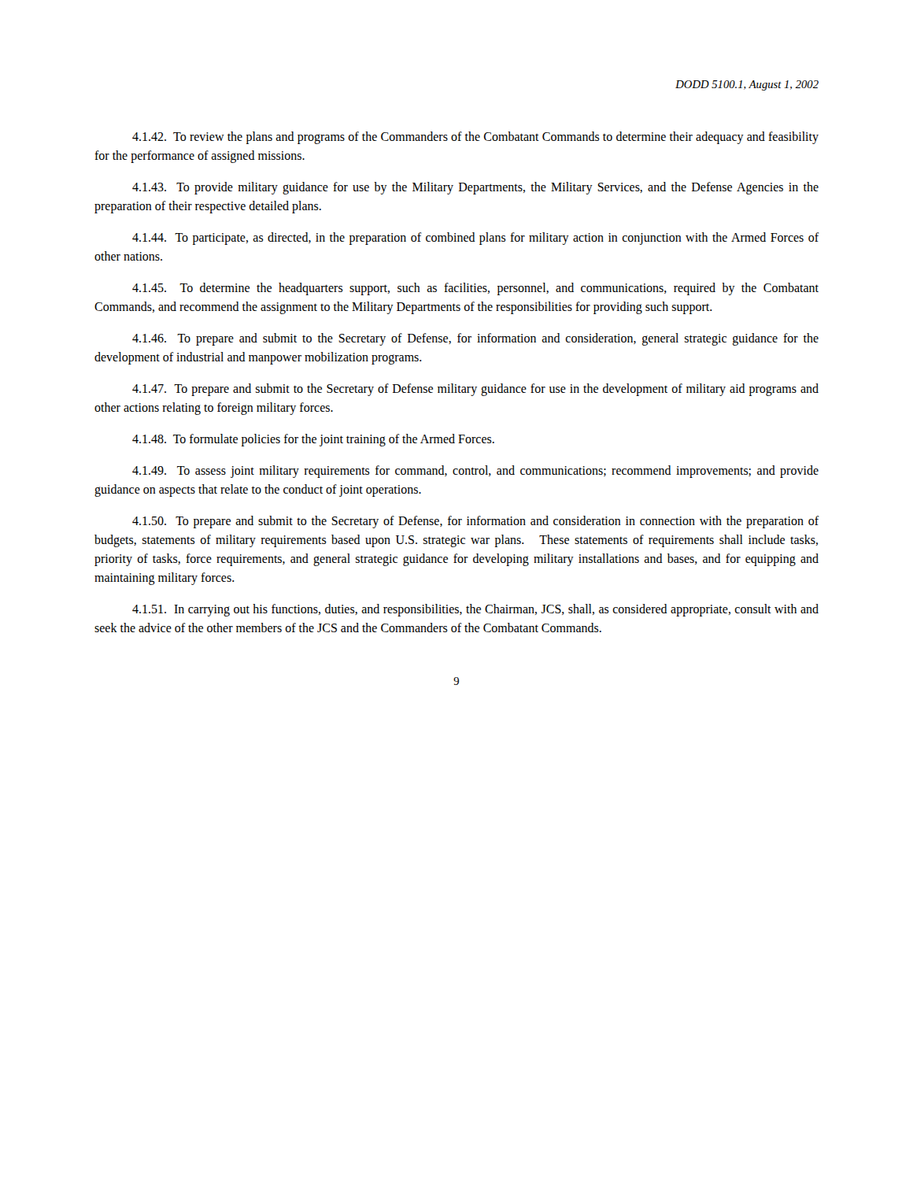DODD 5100.1, August 1, 2002
4.1.42. To review the plans and programs of the Commanders of the Combatant Commands to determine their adequacy and feasibility for the performance of assigned missions.
4.1.43. To provide military guidance for use by the Military Departments, the Military Services, and the Defense Agencies in the preparation of their respective detailed plans.
4.1.44. To participate, as directed, in the preparation of combined plans for military action in conjunction with the Armed Forces of other nations.
4.1.45. To determine the headquarters support, such as facilities, personnel, and communications, required by the Combatant Commands, and recommend the assignment to the Military Departments of the responsibilities for providing such support.
4.1.46. To prepare and submit to the Secretary of Defense, for information and consideration, general strategic guidance for the development of industrial and manpower mobilization programs.
4.1.47. To prepare and submit to the Secretary of Defense military guidance for use in the development of military aid programs and other actions relating to foreign military forces.
4.1.48. To formulate policies for the joint training of the Armed Forces.
4.1.49. To assess joint military requirements for command, control, and communications; recommend improvements; and provide guidance on aspects that relate to the conduct of joint operations.
4.1.50. To prepare and submit to the Secretary of Defense, for information and consideration in connection with the preparation of budgets, statements of military requirements based upon U.S. strategic war plans. These statements of requirements shall include tasks, priority of tasks, force requirements, and general strategic guidance for developing military installations and bases, and for equipping and maintaining military forces.
4.1.51. In carrying out his functions, duties, and responsibilities, the Chairman, JCS, shall, as considered appropriate, consult with and seek the advice of the other members of the JCS and the Commanders of the Combatant Commands.
9